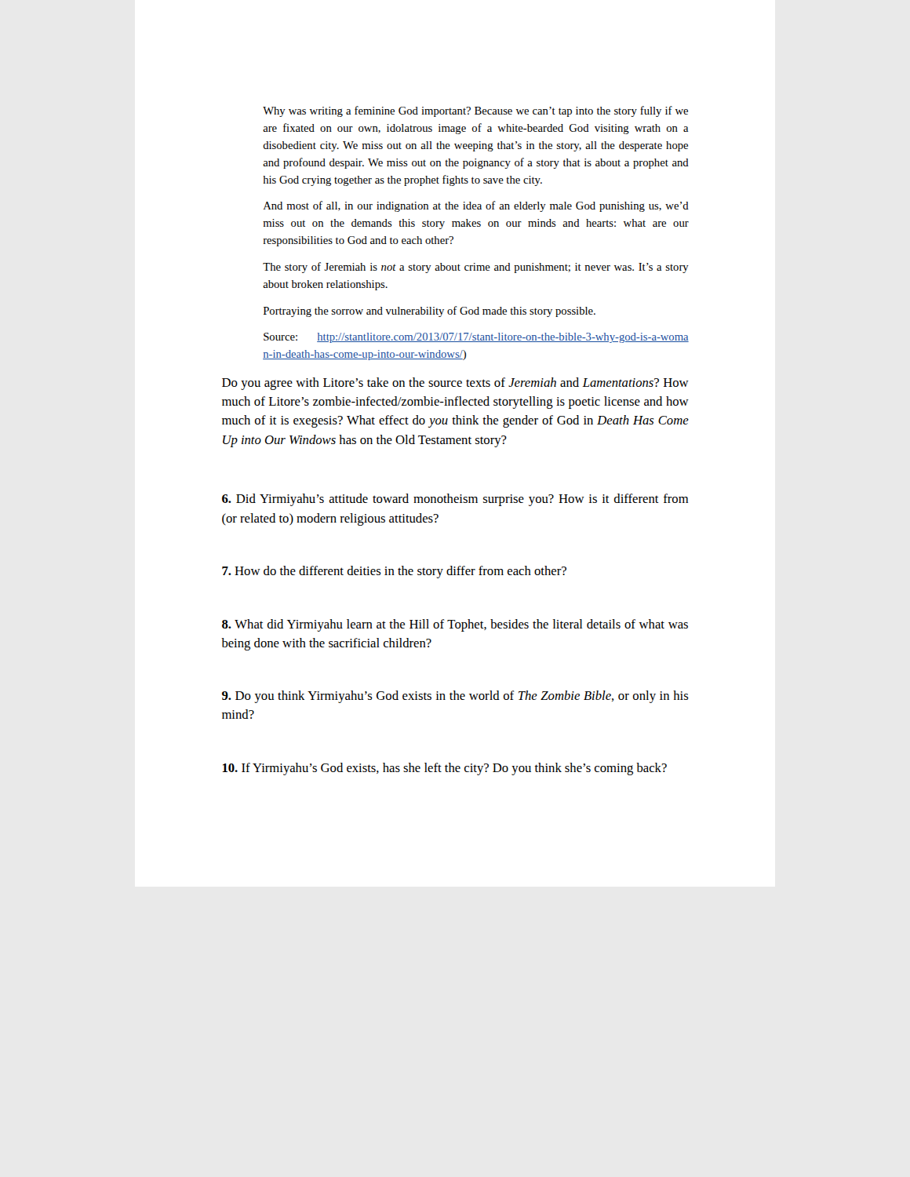Why was writing a feminine God important? Because we can’t tap into the story fully if we are fixated on our own, idolatrous image of a white-bearded God visiting wrath on a disobedient city. We miss out on all the weeping that’s in the story, all the desperate hope and profound despair. We miss out on the poignancy of a story that is about a prophet and his God crying together as the prophet fights to save the city.
And most of all, in our indignation at the idea of an elderly male God punishing us, we’d miss out on the demands this story makes on our minds and hearts: what are our responsibilities to God and to each other?
The story of Jeremiah is not a story about crime and punishment; it never was. It’s a story about broken relationships.
Portraying the sorrow and vulnerability of God made this story possible.
Source: http://stantlitore.com/2013/07/17/stant-litore-on-the-bible-3-why-god-is-a-woman-in-death-has-come-up-into-our-windows/)
Do you agree with Litore’s take on the source texts of Jeremiah and Lamentations? How much of Litore’s zombie-infected/zombie-inflected storytelling is poetic license and how much of it is exegesis? What effect do you think the gender of God in Death Has Come Up into Our Windows has on the Old Testament story?
6. Did Yirmiyahu’s attitude toward monotheism surprise you? How is it different from (or related to) modern religious attitudes?
7. How do the different deities in the story differ from each other?
8. What did Yirmiyahu learn at the Hill of Tophet, besides the literal details of what was being done with the sacrificial children?
9. Do you think Yirmiyahu’s God exists in the world of The Zombie Bible, or only in his mind?
10. If Yirmiyahu’s God exists, has she left the city? Do you think she’s coming back?